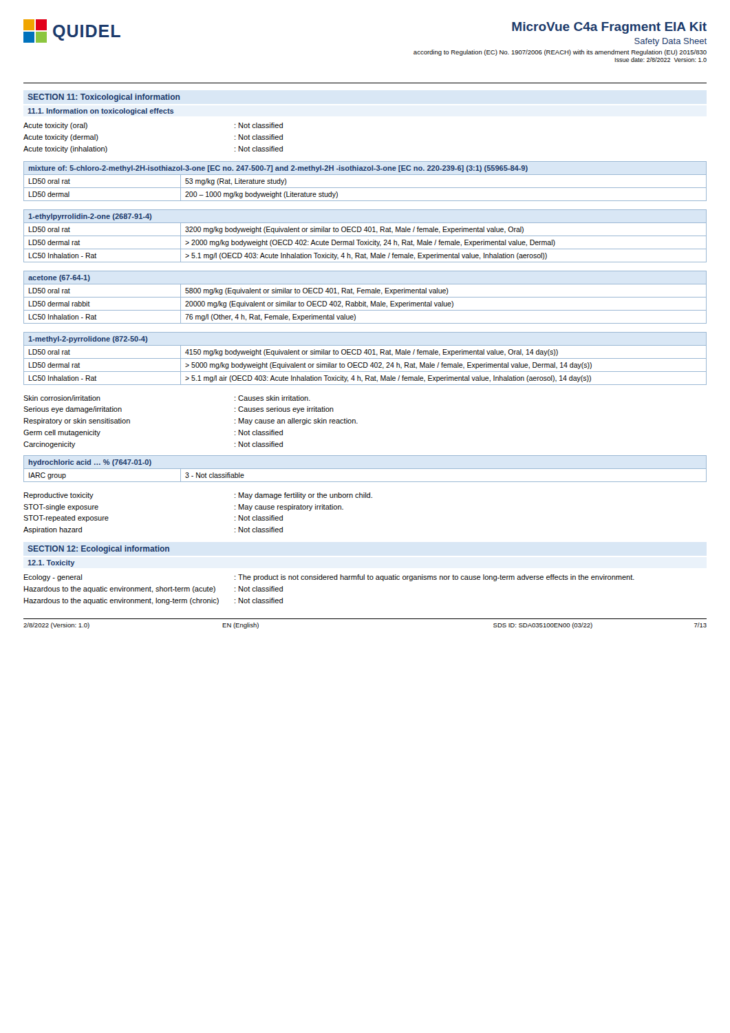QUIDEL
MicroVue C4a Fragment EIA Kit
Safety Data Sheet
according to Regulation (EC) No. 1907/2006 (REACH) with its amendment Regulation (EU) 2015/830
Issue date: 2/8/2022 Version: 1.0
SECTION 11: Toxicological information
11.1. Information on toxicological effects
Acute toxicity (oral)
: Not classified
Acute toxicity (dermal)
: Not classified
Acute toxicity (inhalation)
: Not classified
| mixture of: 5-chloro-2-methyl-2H-isothiazol-3-one [EC no. 247-500-7] and 2-methyl-2H -isothiazol-3-one [EC no. 220-239-6] (3:1) (55965-84-9) |
| --- |
| LD50 oral rat | 53 mg/kg (Rat, Literature study) |
| LD50 dermal | 200 – 1000 mg/kg bodyweight (Literature study) |
| 1-ethylpyrrolidin-2-one (2687-91-4) |
| --- |
| LD50 oral rat | 3200 mg/kg bodyweight (Equivalent or similar to OECD 401, Rat, Male / female, Experimental value, Oral) |
| LD50 dermal rat | > 2000 mg/kg bodyweight (OECD 402: Acute Dermal Toxicity, 24 h, Rat, Male / female, Experimental value, Dermal) |
| LC50 Inhalation - Rat | > 5.1 mg/l (OECD 403: Acute Inhalation Toxicity, 4 h, Rat, Male / female, Experimental value, Inhalation (aerosol)) |
| acetone (67-64-1) |
| --- |
| LD50 oral rat | 5800 mg/kg (Equivalent or similar to OECD 401, Rat, Female, Experimental value) |
| LD50 dermal rabbit | 20000 mg/kg (Equivalent or similar to OECD 402, Rabbit, Male, Experimental value) |
| LC50 Inhalation - Rat | 76 mg/l (Other, 4 h, Rat, Female, Experimental value) |
| 1-methyl-2-pyrrolidone (872-50-4) |
| --- |
| LD50 oral rat | 4150 mg/kg bodyweight (Equivalent or similar to OECD 401, Rat, Male / female, Experimental value, Oral, 14 day(s)) |
| LD50 dermal rat | > 5000 mg/kg bodyweight (Equivalent or similar to OECD 402, 24 h, Rat, Male / female, Experimental value, Dermal, 14 day(s)) |
| LC50 Inhalation - Rat | > 5.1 mg/l air (OECD 403: Acute Inhalation Toxicity, 4 h, Rat, Male / female, Experimental value, Inhalation (aerosol), 14 day(s)) |
Skin corrosion/irritation
: Causes skin irritation.
Serious eye damage/irritation
: Causes serious eye irritation
Respiratory or skin sensitisation
: May cause an allergic skin reaction.
Germ cell mutagenicity
: Not classified
Carcinogenicity
: Not classified
| hydrochloric acid … % (7647-01-0) |
| --- |
| IARC group | 3 - Not classifiable |
Reproductive toxicity
: May damage fertility or the unborn child.
STOT-single exposure
: May cause respiratory irritation.
STOT-repeated exposure
: Not classified
Aspiration hazard
: Not classified
SECTION 12: Ecological information
12.1. Toxicity
Ecology - general
: The product is not considered harmful to aquatic organisms nor to cause long-term adverse effects in the environment.
Hazardous to the aquatic environment, short-term (acute)
: Not classified
Hazardous to the aquatic environment, long-term (chronic)
: Not classified
2/8/2022 (Version: 1.0)
EN (English)
SDS ID: SDA035100EN00 (03/22)
7/13